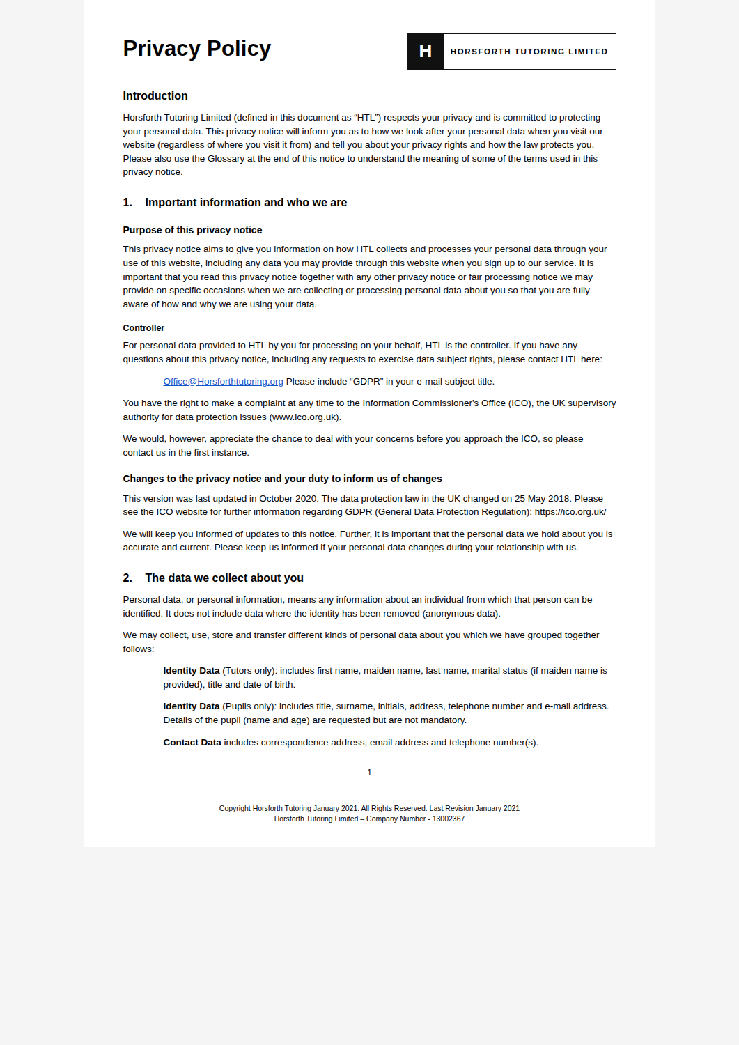Privacy Policy
H
HORSFORTH TUTORING LIMITED
Introduction
Horsforth Tutoring Limited (defined in this document as “HTL”) respects your privacy and is committed to protecting your personal data. This privacy notice will inform you as to how we look after your personal data when you visit our website (regardless of where you visit it from) and tell you about your privacy rights and how the law protects you. Please also use the Glossary at the end of this notice to understand the meaning of some of the terms used in this privacy notice.
1. Important information and who we are
Purpose of this privacy notice
This privacy notice aims to give you information on how HTL collects and processes your personal data through your use of this website, including any data you may provide through this website when you sign up to our service. It is important that you read this privacy notice together with any other privacy notice or fair processing notice we may provide on specific occasions when we are collecting or processing personal data about you so that you are fully aware of how and why we are using your data.
Controller
For personal data provided to HTL by you for processing on your behalf, HTL is the controller. If you have any questions about this privacy notice, including any requests to exercise data subject rights, please contact HTL here:
Office@Horsforthtutoring.org Please include “GDPR” in your e-mail subject title.
You have the right to make a complaint at any time to the Information Commissioner's Office (ICO), the UK supervisory authority for data protection issues (www.ico.org.uk).
We would, however, appreciate the chance to deal with your concerns before you approach the ICO, so please contact us in the first instance.
Changes to the privacy notice and your duty to inform us of changes
This version was last updated in October 2020. The data protection law in the UK changed on 25 May 2018. Please see the ICO website for further information regarding GDPR (General Data Protection Regulation): https://ico.org.uk/
We will keep you informed of updates to this notice. Further, it is important that the personal data we hold about you is accurate and current. Please keep us informed if your personal data changes during your relationship with us.
2. The data we collect about you
Personal data, or personal information, means any information about an individual from which that person can be identified. It does not include data where the identity has been removed (anonymous data).
We may collect, use, store and transfer different kinds of personal data about you which we have grouped together follows:
Identity Data (Tutors only): includes first name, maiden name, last name, marital status (if maiden name is provided), title and date of birth.
Identity Data (Pupils only): includes title, surname, initials, address, telephone number and e-mail address. Details of the pupil (name and age) are requested but are not mandatory.
Contact Data includes correspondence address, email address and telephone number(s).
1
Copyright Horsforth Tutoring January 2021. All Rights Reserved. Last Revision January 2021
Horsforth Tutoring Limited – Company Number - 13002367